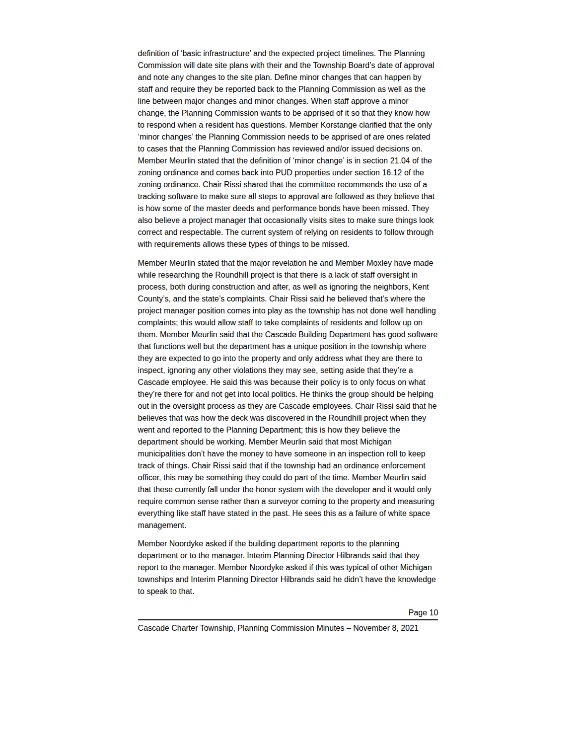definition of ‘basic infrastructure’ and the expected project timelines. The Planning Commission will date site plans with their and the Township Board’s date of approval and note any changes to the site plan. Define minor changes that can happen by staff and require they be reported back to the Planning Commission as well as the line between major changes and minor changes. When staff approve a minor change, the Planning Commission wants to be apprised of it so that they know how to respond when a resident has questions. Member Korstange clarified that the only ‘minor changes’ the Planning Commission needs to be apprised of are ones related to cases that the Planning Commission has reviewed and/or issued decisions on. Member Meurlin stated that the definition of ‘minor change’ is in section 21.04 of the zoning ordinance and comes back into PUD properties under section 16.12 of the zoning ordinance. Chair Rissi shared that the committee recommends the use of a tracking software to make sure all steps to approval are followed as they believe that is how some of the master deeds and performance bonds have been missed. They also believe a project manager that occasionally visits sites to make sure things look correct and respectable. The current system of relying on residents to follow through with requirements allows these types of things to be missed.
Member Meurlin stated that the major revelation he and Member Moxley have made while researching the Roundhill project is that there is a lack of staff oversight in process, both during construction and after, as well as ignoring the neighbors, Kent County’s, and the state’s complaints. Chair Rissi said he believed that’s where the project manager position comes into play as the township has not done well handling complaints; this would allow staff to take complaints of residents and follow up on them. Member Meurlin said that the Cascade Building Department has good software that functions well but the department has a unique position in the township where they are expected to go into the property and only address what they are there to inspect, ignoring any other violations they may see, setting aside that they’re a Cascade employee. He said this was because their policy is to only focus on what they’re there for and not get into local politics. He thinks the group should be helping out in the oversight process as they are Cascade employees. Chair Rissi said that he believes that was how the deck was discovered in the Roundhill project when they went and reported to the Planning Department; this is how they believe the department should be working. Member Meurlin said that most Michigan municipalities don’t have the money to have someone in an inspection roll to keep track of things. Chair Rissi said that if the township had an ordinance enforcement officer, this may be something they could do part of the time. Member Meurlin said that these currently fall under the honor system with the developer and it would only require common sense rather than a surveyor coming to the property and measuring everything like staff have stated in the past. He sees this as a failure of white space management.
Member Noordyke asked if the building department reports to the planning department or to the manager. Interim Planning Director Hilbrands said that they report to the manager. Member Noordyke asked if this was typical of other Michigan townships and Interim Planning Director Hilbrands said he didn’t have the knowledge to speak to that.
Page 10
Cascade Charter Township, Planning Commission Minutes – November 8, 2021